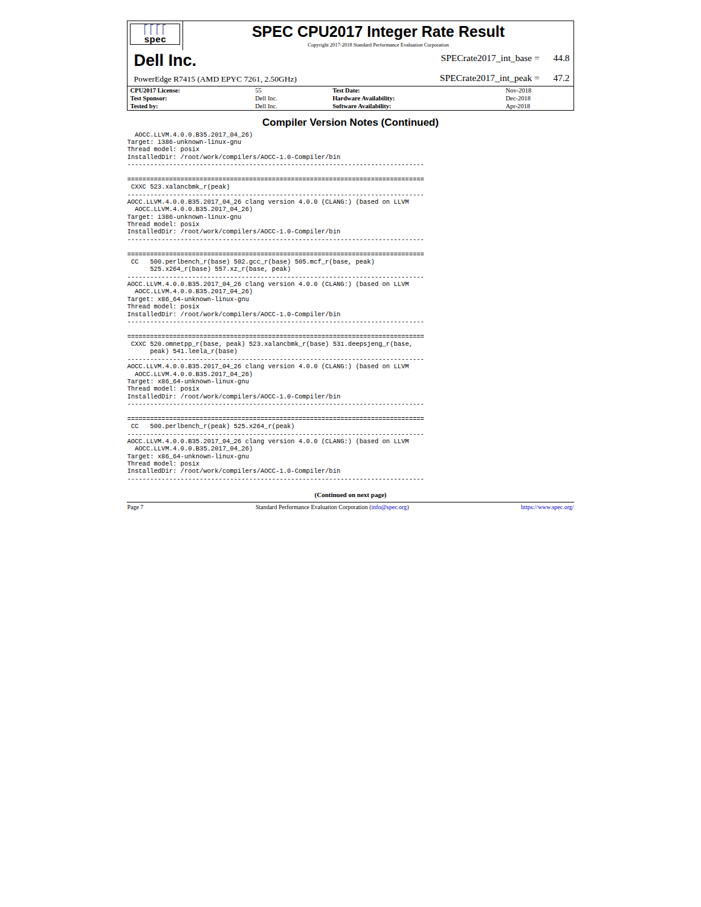⎡⎡⎡⎡
spec
SPEC CPU2017 Integer Rate Result
Copyright 2017-2018 Standard Performance Evaluation Corporation
Dell Inc.
SPECrate2017_int_base = 44.8
PowerEdge R7415 (AMD EPYC 7261, 2.50GHz)
SPECrate2017_int_peak = 47.2
| CPU2017 License: | 55 | Test Date: | Nov-2018 |
| Test Sponsor: | Dell Inc. | Hardware Availability: | Dec-2018 |
| Tested by: | Dell Inc. | Software Availability: | Apr-2018 |
Compiler Version Notes (Continued)
  AOCC.LLVM.4.0.0.B35.2017_04_26)
Target: i386-unknown-linux-gnu
Thread model: posix
InstalledDir: /root/work/compilers/AOCC-1.0-Compiler/bin
------------------------------------------------------------------------------

==============================================================================
 CXXC 523.xalancbmk_r(peak)
------------------------------------------------------------------------------
AOCC.LLVM.4.0.0.B35.2017_04_26 clang version 4.0.0 (CLANG:) (based on LLVM
  AOCC.LLVM.4.0.0.B35.2017_04_26)
Target: i386-unknown-linux-gnu
Thread model: posix
InstalledDir: /root/work/compilers/AOCC-1.0-Compiler/bin
------------------------------------------------------------------------------

==============================================================================
 CC   500.perlbench_r(base) 502.gcc_r(base) 505.mcf_r(base, peak)
      525.x264_r(base) 557.xz_r(base, peak)
------------------------------------------------------------------------------
AOCC.LLVM.4.0.0.B35.2017_04_26 clang version 4.0.0 (CLANG:) (based on LLVM
  AOCC.LLVM.4.0.0.B35.2017_04_26)
Target: x86_64-unknown-linux-gnu
Thread model: posix
InstalledDir: /root/work/compilers/AOCC-1.0-Compiler/bin
------------------------------------------------------------------------------

==============================================================================
 CXXC 520.omnetpp_r(base, peak) 523.xalancbmk_r(base) 531.deepsjeng_r(base,
      peak) 541.leela_r(base)
------------------------------------------------------------------------------
AOCC.LLVM.4.0.0.B35.2017_04_26 clang version 4.0.0 (CLANG:) (based on LLVM
  AOCC.LLVM.4.0.0.B35.2017_04_26)
Target: x86_64-unknown-linux-gnu
Thread model: posix
InstalledDir: /root/work/compilers/AOCC-1.0-Compiler/bin
------------------------------------------------------------------------------

==============================================================================
 CC   500.perlbench_r(peak) 525.x264_r(peak)
------------------------------------------------------------------------------
AOCC.LLVM.4.0.0.B35.2017_04_26 clang version 4.0.0 (CLANG:) (based on LLVM
  AOCC.LLVM.4.0.0.B35.2017_04_26)
Target: x86_64-unknown-linux-gnu
Thread model: posix
InstalledDir: /root/work/compilers/AOCC-1.0-Compiler/bin
------------------------------------------------------------------------------
(Continued on next page)
Page 7
Standard Performance Evaluation Corporation (info@spec.org)
https://www.spec.org/